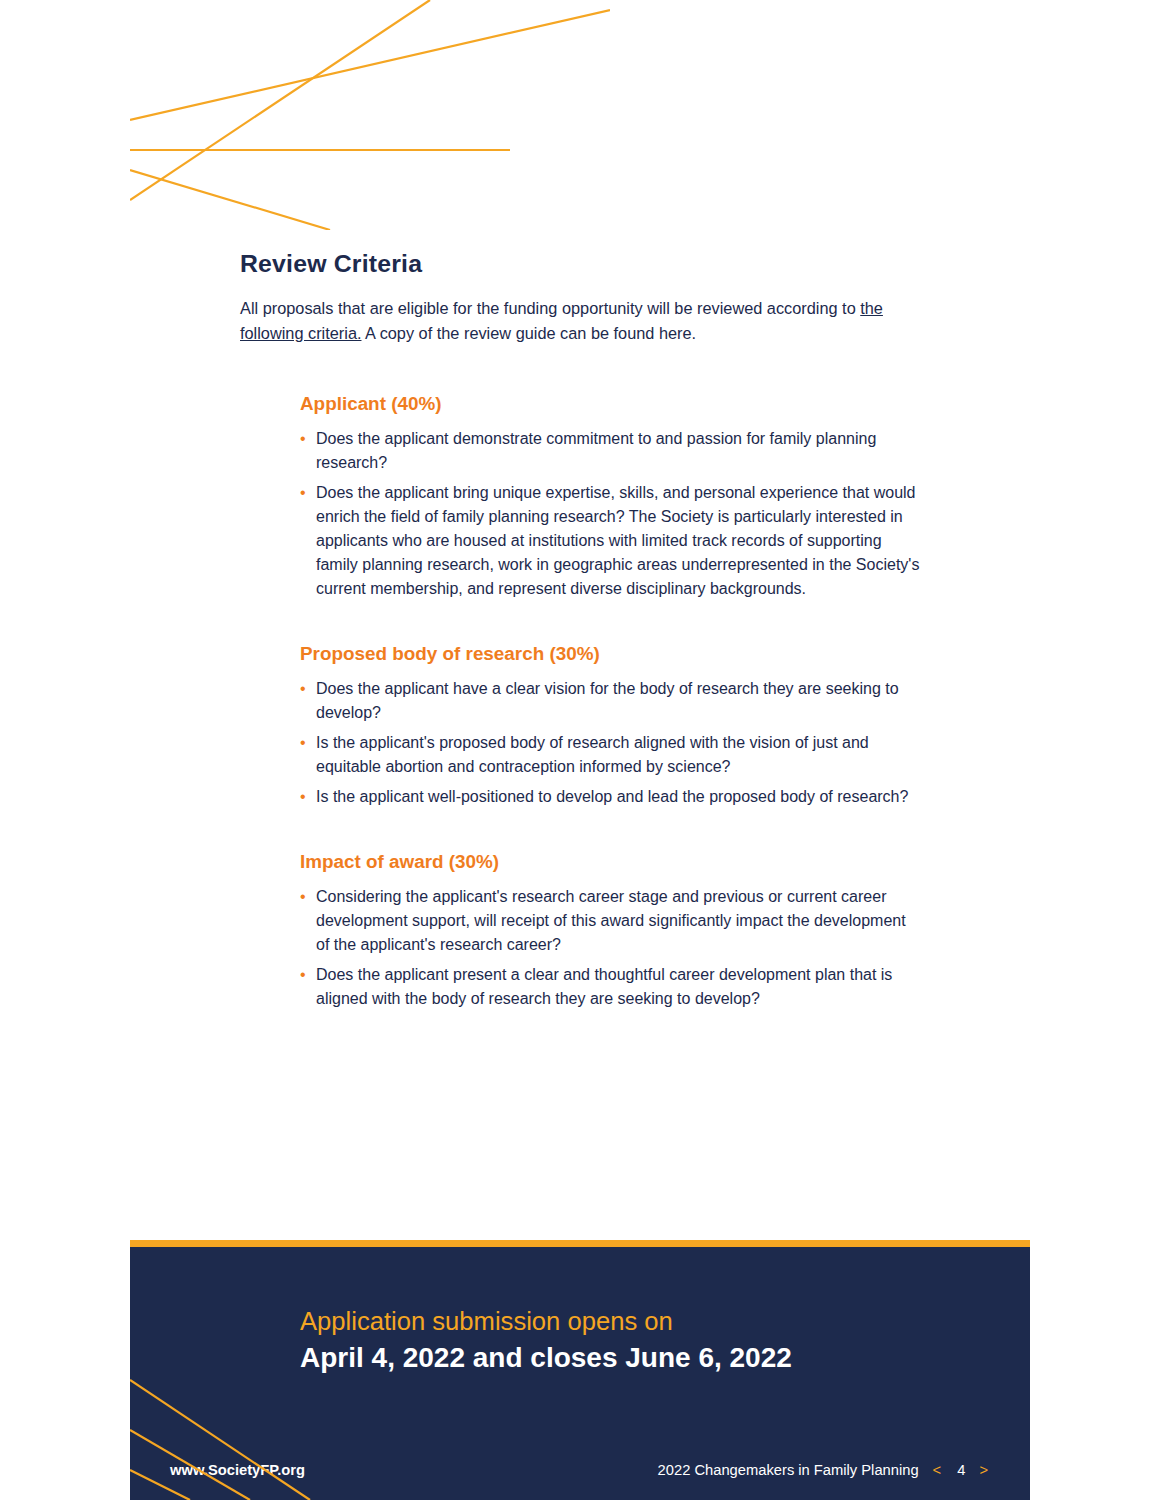Review Criteria
All proposals that are eligible for the funding opportunity will be reviewed according to the following criteria. A copy of the review guide can be found here.
Applicant (40%)
Does the applicant demonstrate commitment to and passion for family planning research?
Does the applicant bring unique expertise, skills, and personal experience that would enrich the field of family planning research? The Society is particularly interested in applicants who are housed at institutions with limited track records of supporting family planning research, work in geographic areas underrepresented in the Society's current membership, and represent diverse disciplinary backgrounds.
Proposed body of research (30%)
Does the applicant have a clear vision for the body of research they are seeking to develop?
Is the applicant's proposed body of research aligned with the vision of just and equitable abortion and contraception informed by science?
Is the applicant well-positioned to develop and lead the proposed body of research?
Impact of award (30%)
Considering the applicant's research career stage and previous or current career development support, will receipt of this award significantly impact the development of the applicant's research career?
Does the applicant present a clear and thoughtful career development plan that is aligned with the body of research they are seeking to develop?
Application submission opens on
April 4, 2022 and closes June 6, 2022
www.SocietyFP.org 2022 Changemakers in Family Planning < 4 >